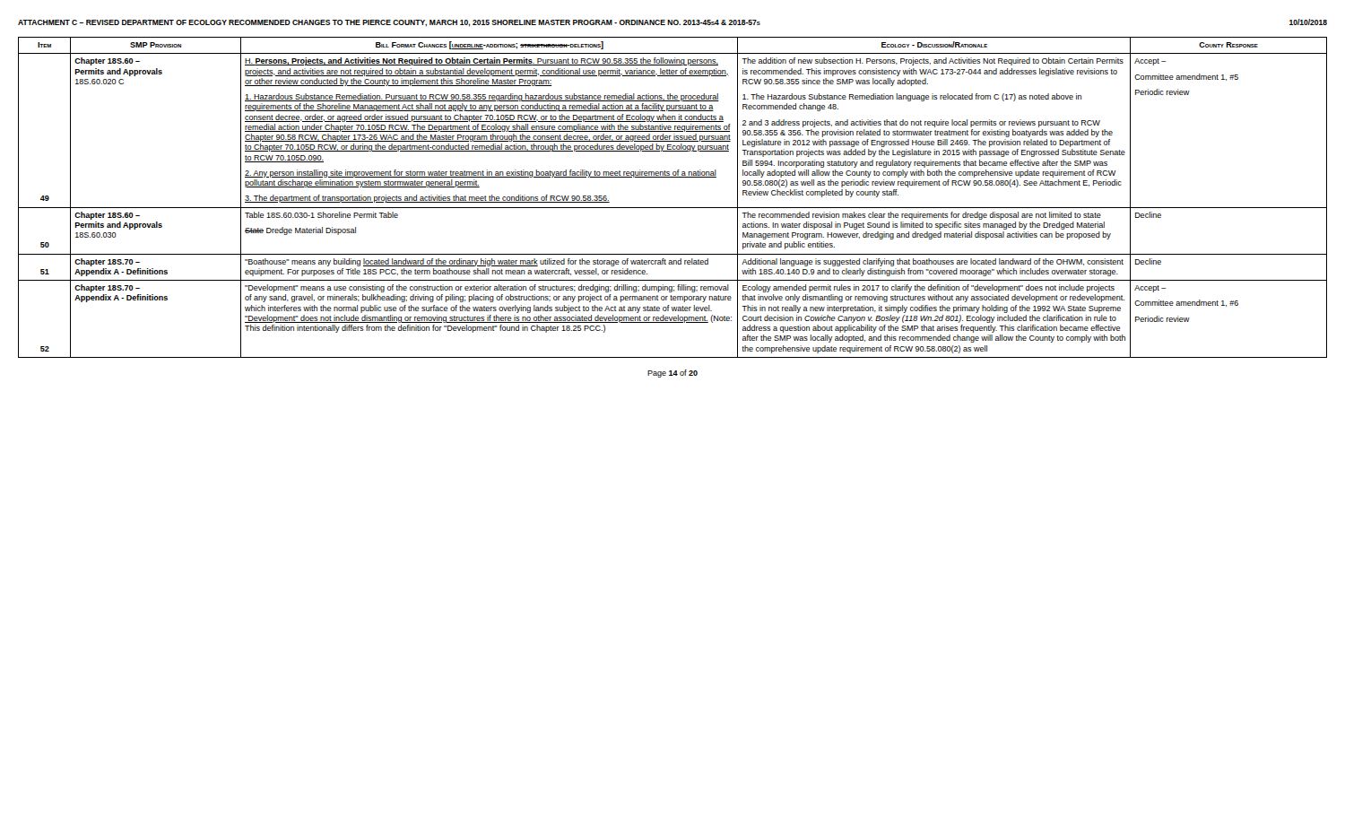ATTACHMENT C – REVISED DEPARTMENT OF ECOLOGY RECOMMENDED CHANGES TO THE PIERCE COUNTY, MARCH 10, 2015 SHORELINE MASTER PROGRAM - ORDINANCE NO. 2013-45s4 & 2018-57s
10/10/2018
| Item | SMP Provision | Bill Format Changes [ underline -additions; strikethrough -deletions] | Ecology - Discussion/Rationale | County Response |
| --- | --- | --- | --- | --- |
| 49 | Chapter 18S.60 – Permits and Approvals 18S.60.020 C | H. Persons, Projects, and Activities Not Required to Obtain Certain Permits . Pursuant to RCW 90.58.355 the following persons, projects, and activities are not required to obtain a substantial development permit, conditional use permit, variance, letter of exemption, or other review conducted by the County to implement this Shoreline Master Program: 1. Hazardous Substance Remediation. Pursuant to RCW 90.58.355 regarding hazardous substance remedial actions, the procedural requirements of the Shoreline Management Act shall not apply to any person conducting a remedial action at a facility pursuant to a consent decree, order, or agreed order issued pursuant to Chapter 70.105D RCW, or to the Department of Ecology when it conducts a remedial action under Chapter 70.105D RCW. The Department of Ecology shall ensure compliance with the substantive requirements of Chapter 90.58 RCW, Chapter 173-26 WAC and the Master Program through the consent decree, order, or agreed order issued pursuant to Chapter 70.105D RCW, or during the department-conducted remedial action, through the procedures developed by Ecology pursuant to RCW 70.105D.090. 2. Any person installing site improvement for storm water treatment in an existing boatyard facility to meet requirements of a national pollutant discharge elimination system stormwater general permit. 3. The department of transportation projects and activities that meet the conditions of RCW 90.58.356. | The addition of new subsection H. Persons, Projects, and Activities Not Required to Obtain Certain Permits is recommended. This improves consistency with WAC 173-27-044 and addresses legislative revisions to RCW 90.58.355 since the SMP was locally adopted. 1. The Hazardous Substance Remediation language is relocated from C (17) as noted above in Recommended change 48. 2 and 3 address projects, and activities that do not require local permits or reviews pursuant to RCW 90.58.355 & 356. The provision related to stormwater treatment for existing boatyards was added by the Legislature in 2012 with passage of Engrossed House Bill 2469. The provision related to Department of Transportation projects was added by the Legislature in 2015 with passage of Engrossed Substitute Senate Bill 5994. Incorporating statutory and regulatory requirements that became effective after the SMP was locally adopted will allow the County to comply with both the comprehensive update requirement of RCW 90.58.080(2) as well as the periodic review requirement of RCW 90.58.080(4). See Attachment E, Periodic Review Checklist completed by county staff. | Accept – Committee amendment 1, #5 Periodic review |
| 50 | Chapter 18S.60 – Permits and Approvals 18S.60.030 | Table 18S.60.030-1 Shoreline Permit Table State Dredge Material Disposal | The recommended revision makes clear the requirements for dredge disposal are not limited to state actions. In water disposal in Puget Sound is limited to specific sites managed by the Dredged Material Management Program. However, dredging and dredged material disposal activities can be proposed by private and public entities. | Decline |
| 51 | Chapter 18S.70 – Appendix A - Definitions | "Boathouse" means any building located landward of the ordinary high water mark utilized for the storage of watercraft and related equipment. For purposes of Title 18S PCC, the term boathouse shall not mean a watercraft, vessel, or residence. | Additional language is suggested clarifying that boathouses are located landward of the OHWM, consistent with 18S.40.140 D.9 and to clearly distinguish from "covered moorage" which includes overwater storage. | Decline |
| 52 | Chapter 18S.70 – Appendix A - Definitions | "Development" means a use consisting of the construction or exterior alteration of structures; dredging; drilling; dumping; filling; removal of any sand, gravel, or minerals; bulkheading; driving of piling; placing of obstructions; or any project of a permanent or temporary nature which interferes with the normal public use of the surface of the waters overlying lands subject to the Act at any state of water level. "Development" does not include dismantling or removing structures if there is no other associated development or redevelopment. (Note: This definition intentionally differs from the definition for "Development" found in Chapter 18.25 PCC.) | Ecology amended permit rules in 2017 to clarify the definition of "development" does not include projects that involve only dismantling or removing structures without any associated development or redevelopment. This in not really a new interpretation, it simply codifies the primary holding of the 1992 WA State Supreme Court decision in Cowiche Canyon v. Bosley (118 Wn.2d 801) . Ecology included the clarification in rule to address a question about applicability of the SMP that arises frequently. This clarification became effective after the SMP was locally adopted, and this recommended change will allow the County to comply with both the comprehensive update requirement of RCW 90.58.080(2) as well | Accept – Committee amendment 1, #6 Periodic review |
Page 14 of 20